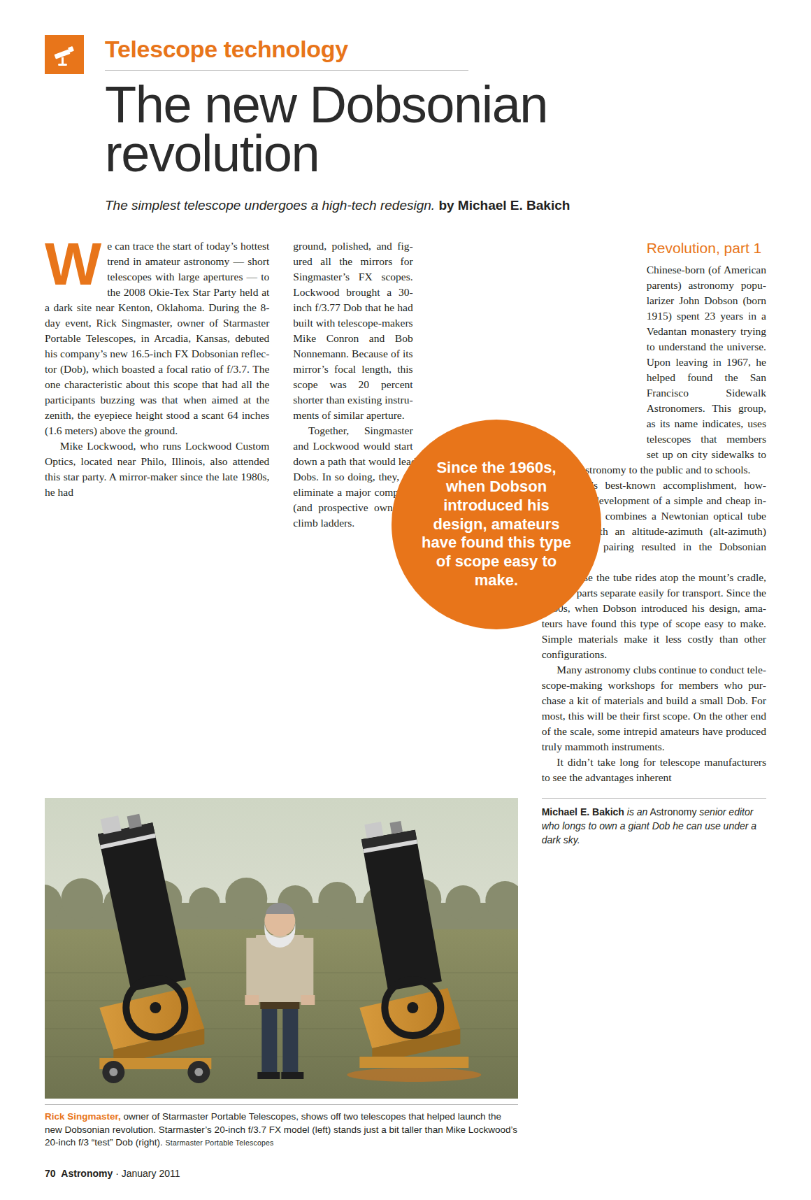Telescope technology
The new Dobsonian
revolution
The simplest telescope undergoes a high-tech redesign. by Michael E. Bakich
Since the 1960s, when Dobson introduced his design, amateurs have found this type of scope easy to make.
We can trace the start of today’s hottest trend in amateur astronomy — short telescopes with large apertures — to the 2008 Okie-Tex Star Party held at a dark site near Kenton, Oklahoma. During the 8-day event, Rick Singmaster, owner of Starmaster Portable Telescopes, in Arcadia, Kansas, debuted his company’s new 16.5-inch FX Dobsonian reflector (Dob), which boasted a focal ratio of f/3.7. The one characteristic about this scope that had all the participants buzzing was that when aimed at the zenith, the eyepiece height stood a scant 64 inches (1.6 meters) above the ground.
Mike Lockwood, who runs Lockwood Custom Optics, located near Philo, Illinois, also attended this star party. A mirror-maker since the late 1980s, he had
ground, polished, and figured all the mirrors for Singmaster’s FX scopes. Lockwood brought a 30-inch f/3.77 Dob that he had built with telescope-makers Mike Conron and Bob Nonnemann. Because of its mirror’s focal length, this scope was 20 percent shorter than existing instruments of similar aperture.
Together, Singmaster and Lockwood would start down a path that would lead to big changes in large Dobs. In so doing, they, and others like them, may eliminate a major complaint in the hobby: Owners (and prospective owners) of large Dobs hate to climb ladders.
Revolution, part 1
Chinese-born (of American parents) astronomy popularizer John Dobson (born 1915) spent 23 years in a Vedantan monastery trying to understand the universe. Upon leaving in 1967, he helped found the San Francisco Sidewalk Astronomers. This group, as its name indicates, uses telescopes that members set up on city sidewalks to promote astronomy to the public and to schools.
Dobson’s best-known accomplishment, however, is the development of a simple and cheap instrument that combines a Newtonian optical tube assembly with an altitude-azimuth (alt-azimuth) mount. The pairing resulted in the Dobsonian telescope.
Because the tube rides atop the mount’s cradle, the two parts separate easily for transport. Since the 1960s, when Dobson introduced his design, amateurs have found this type of scope easy to make. Simple materials make it less costly than other configurations.
Many astronomy clubs continue to conduct telescope-making workshops for members who purchase a kit of materials and build a small Dob. For most, this will be their first scope. On the other end of the scale, some intrepid amateurs have produced truly mammoth instruments.
It didn’t take long for telescope manufacturers to see the advantages inherent
Rick Singmaster, owner of Starmaster Portable Telescopes, shows off two telescopes that helped launch the new Dobsonian revolution. Starmaster’s 20-inch f/3.7 FX model (left) stands just a bit taller than Mike Lockwood’s 20-inch f/3 “test” Dob (right). Starmaster Portable Telescopes
Michael E. Bakich is an Astronomy senior editor who longs to own a giant Dob he can use under a dark sky.
70 Astronomy · January 2011